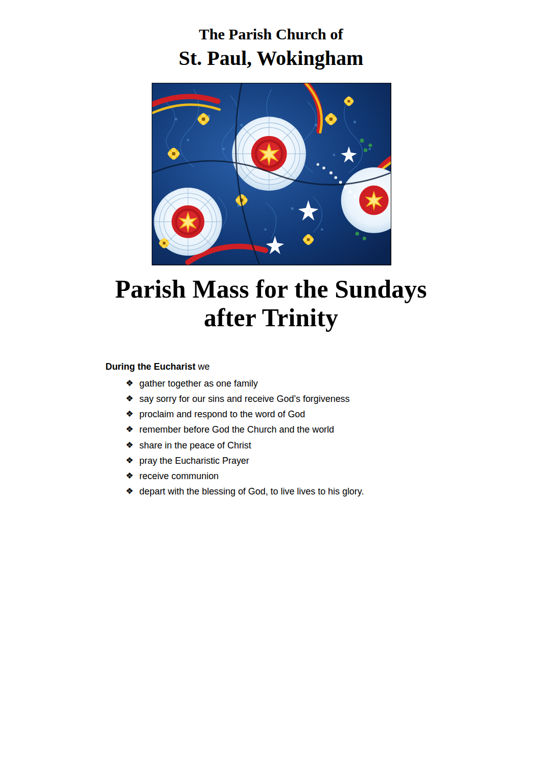The Parish Church of
St. Paul, Wokingham
Parish Mass for the Sundays after Trinity
During the Eucharist we
gather together as one family
say sorry for our sins and receive God’s forgiveness
proclaim and respond to the word of God
remember before God the Church and the world
share in the peace of Christ
pray the Eucharistic Prayer
receive communion
depart with the blessing of God, to live lives to his glory.